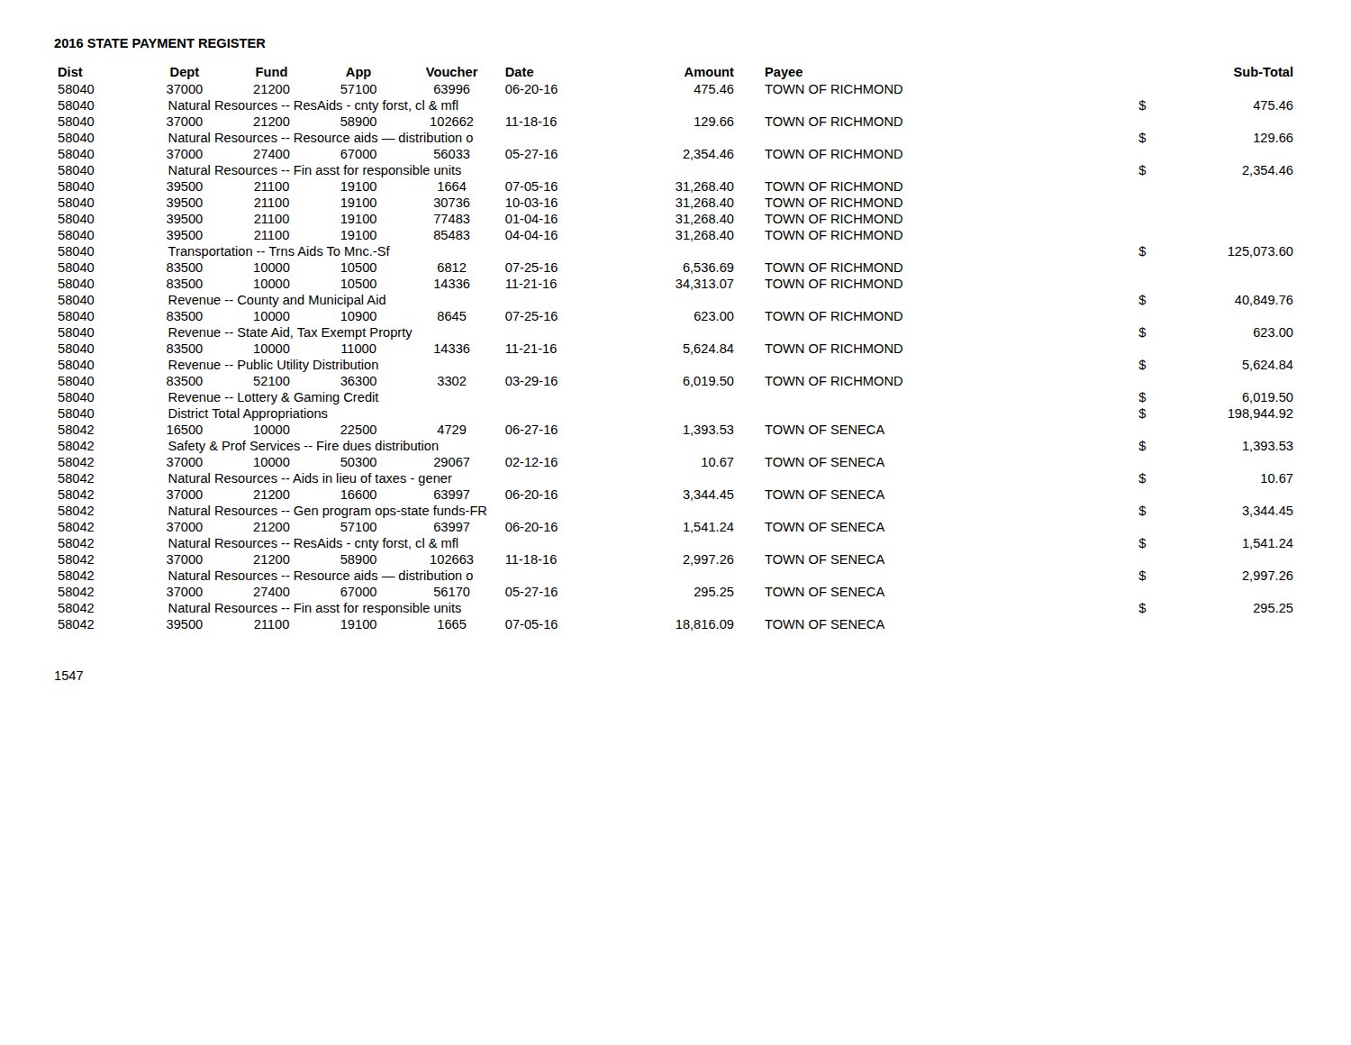2016 STATE PAYMENT REGISTER
| Dist | Dept | Fund | App | Voucher | Date | Amount | Payee | Sub-Total |
| --- | --- | --- | --- | --- | --- | --- | --- | --- |
| 58040 | 37000 | 21200 | 57100 | 63996 | 06-20-16 | 475.46 | TOWN OF RICHMOND | | |
| 58040 | Natural Resources -- ResAids - cnty forst, cl & mfl | | $ | 475.46 |
| 58040 | 37000 | 21200 | 58900 | 102662 | 11-18-16 | 129.66 | TOWN OF RICHMOND | | |
| 58040 | Natural Resources -- Resource aids — distribution o | | $ | 129.66 |
| 58040 | 37000 | 27400 | 67000 | 56033 | 05-27-16 | 2,354.46 | TOWN OF RICHMOND | | |
| 58040 | Natural Resources -- Fin asst for responsible units | | $ | 2,354.46 |
| 58040 | 39500 | 21100 | 19100 | 1664 | 07-05-16 | 31,268.40 | TOWN OF RICHMOND | | |
| 58040 | 39500 | 21100 | 19100 | 30736 | 10-03-16 | 31,268.40 | TOWN OF RICHMOND | | |
| 58040 | 39500 | 21100 | 19100 | 77483 | 01-04-16 | 31,268.40 | TOWN OF RICHMOND | | |
| 58040 | 39500 | 21100 | 19100 | 85483 | 04-04-16 | 31,268.40 | TOWN OF RICHMOND | | |
| 58040 | Transportation -- Trns Aids To Mnc.-Sf | | $ | 125,073.60 |
| 58040 | 83500 | 10000 | 10500 | 6812 | 07-25-16 | 6,536.69 | TOWN OF RICHMOND | | |
| 58040 | 83500 | 10000 | 10500 | 14336 | 11-21-16 | 34,313.07 | TOWN OF RICHMOND | | |
| 58040 | Revenue -- County and Municipal Aid | | $ | 40,849.76 |
| 58040 | 83500 | 10000 | 10900 | 8645 | 07-25-16 | 623.00 | TOWN OF RICHMOND | | |
| 58040 | Revenue -- State Aid, Tax Exempt Proprty | | $ | 623.00 |
| 58040 | 83500 | 10000 | 11000 | 14336 | 11-21-16 | 5,624.84 | TOWN OF RICHMOND | | |
| 58040 | Revenue -- Public Utility Distribution | | $ | 5,624.84 |
| 58040 | 83500 | 52100 | 36300 | 3302 | 03-29-16 | 6,019.50 | TOWN OF RICHMOND | | |
| 58040 | Revenue -- Lottery & Gaming Credit | | $ | 6,019.50 |
| 58040 | District Total Appropriations | | $ | 198,944.92 |
| 58042 | 16500 | 10000 | 22500 | 4729 | 06-27-16 | 1,393.53 | TOWN OF SENECA | | |
| 58042 | Safety & Prof Services -- Fire dues distribution | | $ | 1,393.53 |
| 58042 | 37000 | 10000 | 50300 | 29067 | 02-12-16 | 10.67 | TOWN OF SENECA | | |
| 58042 | Natural Resources -- Aids in lieu of taxes - gener | | $ | 10.67 |
| 58042 | 37000 | 21200 | 16600 | 63997 | 06-20-16 | 3,344.45 | TOWN OF SENECA | | |
| 58042 | Natural Resources -- Gen program ops-state funds-FR | | $ | 3,344.45 |
| 58042 | 37000 | 21200 | 57100 | 63997 | 06-20-16 | 1,541.24 | TOWN OF SENECA | | |
| 58042 | Natural Resources -- ResAids - cnty forst, cl & mfl | | $ | 1,541.24 |
| 58042 | 37000 | 21200 | 58900 | 102663 | 11-18-16 | 2,997.26 | TOWN OF SENECA | | |
| 58042 | Natural Resources -- Resource aids — distribution o | | $ | 2,997.26 |
| 58042 | 37000 | 27400 | 67000 | 56170 | 05-27-16 | 295.25 | TOWN OF SENECA | | |
| 58042 | Natural Resources -- Fin asst for responsible units | | $ | 295.25 |
| 58042 | 39500 | 21100 | 19100 | 1665 | 07-05-16 | 18,816.09 | TOWN OF SENECA | | |
1547